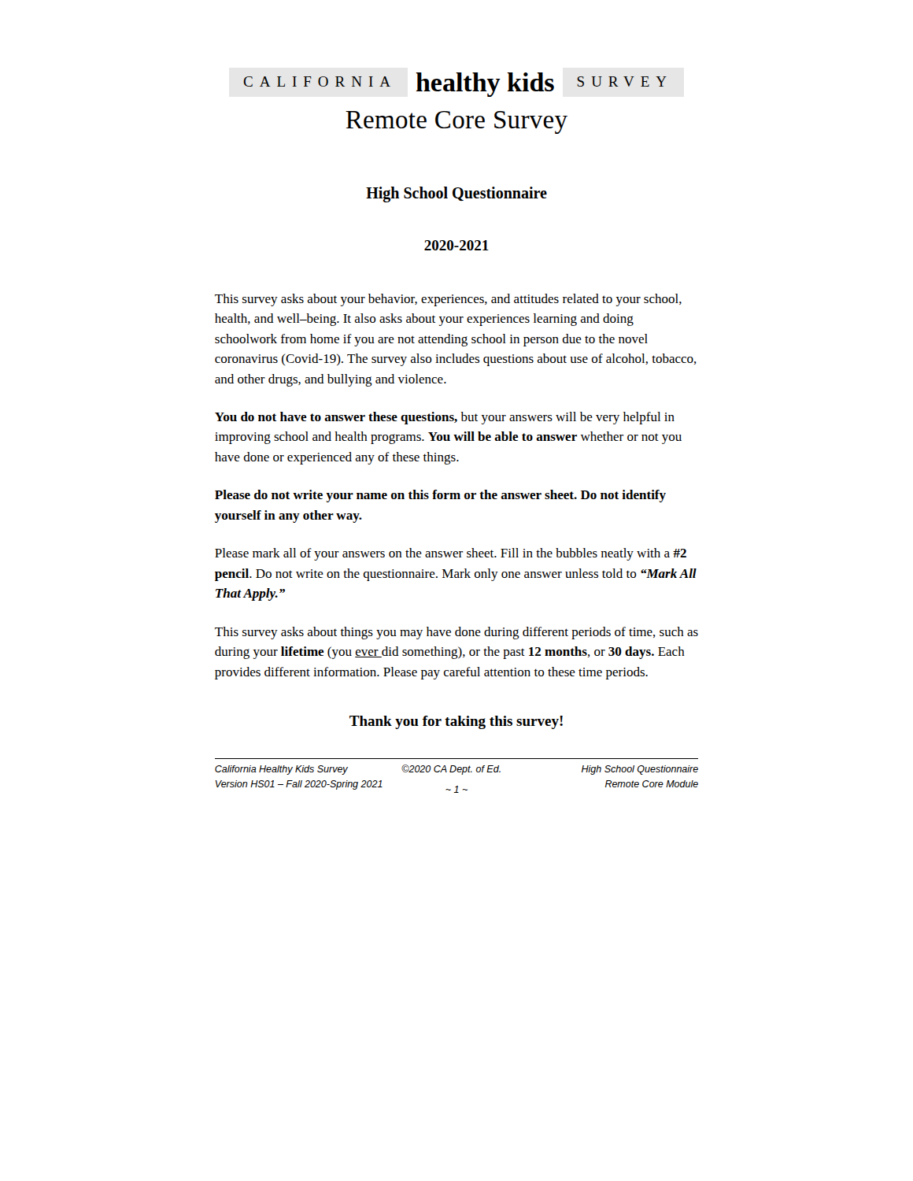CALIFORNIA healthy kids SURVEY
Remote Core Survey
High School Questionnaire
2020-2021
This survey asks about your behavior, experiences, and attitudes related to your school, health, and well–being. It also asks about your experiences learning and doing schoolwork from home if you are not attending school in person due to the novel coronavirus (Covid-19). The survey also includes questions about use of alcohol, tobacco, and other drugs, and bullying and violence.
You do not have to answer these questions, but your answers will be very helpful in improving school and health programs. You will be able to answer whether or not you have done or experienced any of these things.
Please do not write your name on this form or the answer sheet. Do not identify yourself in any other way.
Please mark all of your answers on the answer sheet. Fill in the bubbles neatly with a #2 pencil. Do not write on the questionnaire. Mark only one answer unless told to “Mark All That Apply.”
This survey asks about things you may have done during different periods of time, such as during your lifetime (you ever did something), or the past 12 months, or 30 days. Each provides different information. Please pay careful attention to these time periods.
Thank you for taking this survey!
California Healthy Kids Survey Version HS01 – Fall 2020-Spring 2021
©2020 CA Dept. of Ed.
High School Questionnaire
Remote Core Module
~ 1 ~